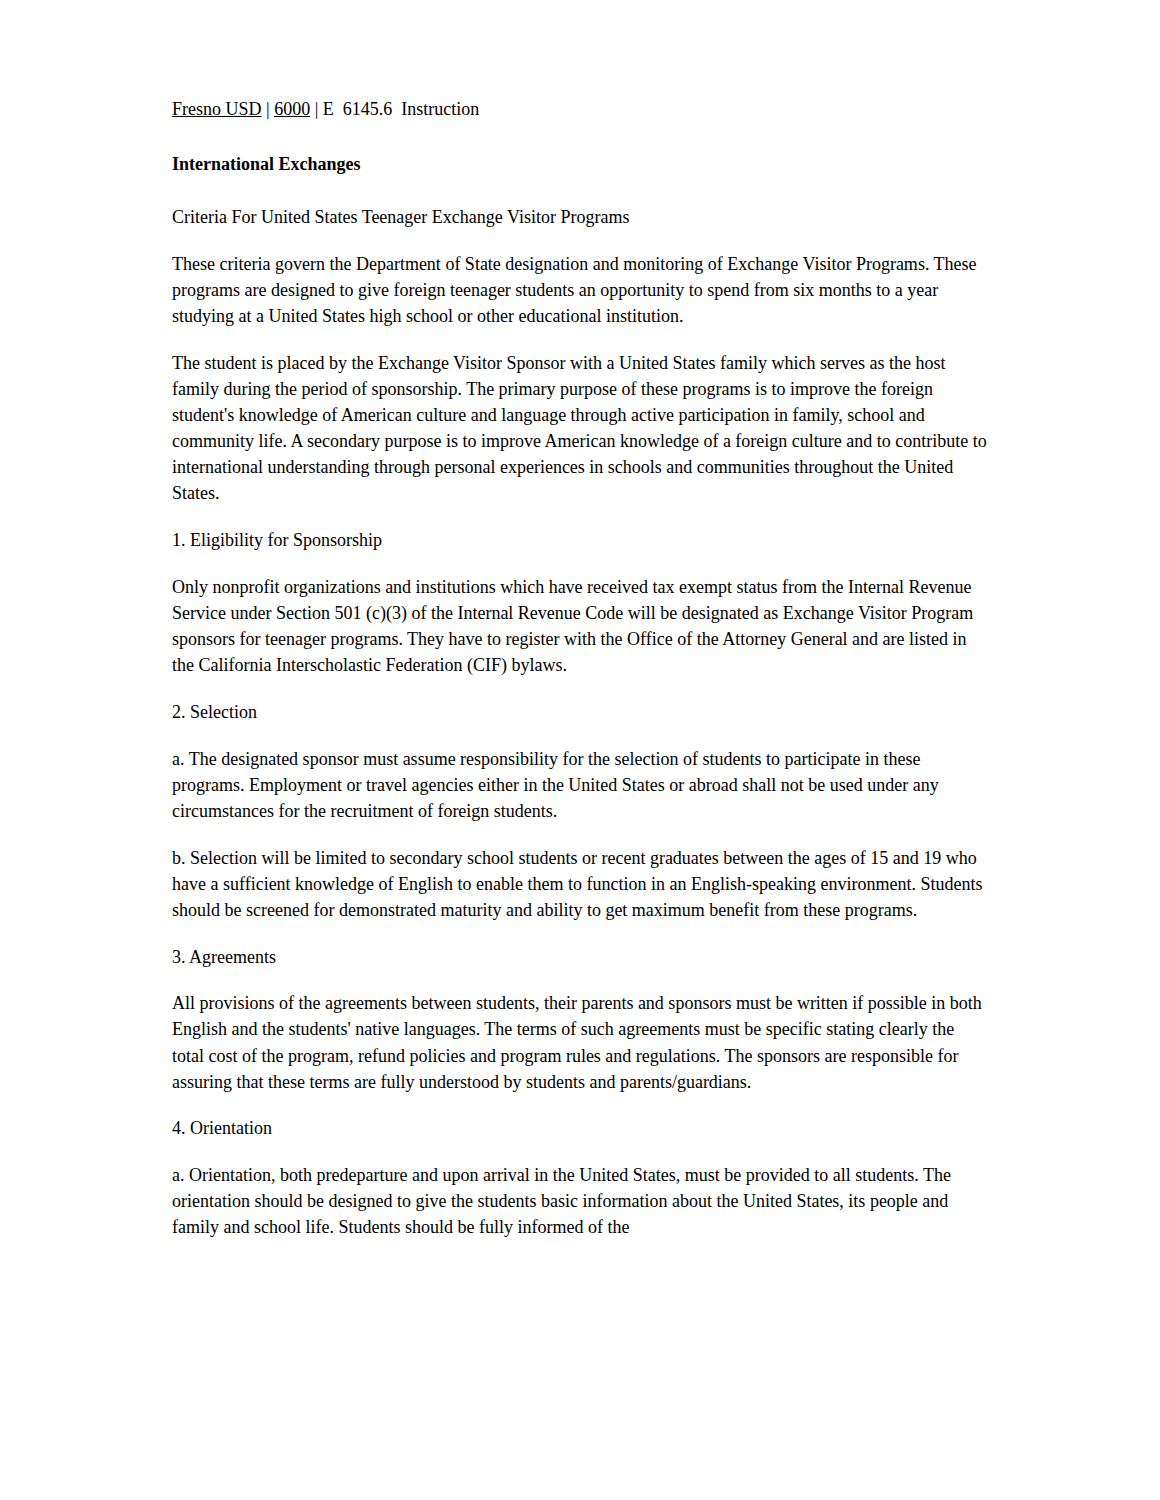Fresno USD | 6000 | E 6145.6 Instruction
International Exchanges
Criteria For United States Teenager Exchange Visitor Programs
These criteria govern the Department of State designation and monitoring of Exchange Visitor Programs. These programs are designed to give foreign teenager students an opportunity to spend from six months to a year studying at a United States high school or other educational institution.
The student is placed by the Exchange Visitor Sponsor with a United States family which serves as the host family during the period of sponsorship. The primary purpose of these programs is to improve the foreign student's knowledge of American culture and language through active participation in family, school and community life. A secondary purpose is to improve American knowledge of a foreign culture and to contribute to international understanding through personal experiences in schools and communities throughout the United States.
1. Eligibility for Sponsorship
Only nonprofit organizations and institutions which have received tax exempt status from the Internal Revenue Service under Section 501 (c)(3) of the Internal Revenue Code will be designated as Exchange Visitor Program sponsors for teenager programs. They have to register with the Office of the Attorney General and are listed in the California Interscholastic Federation (CIF) bylaws.
2. Selection
a. The designated sponsor must assume responsibility for the selection of students to participate in these programs. Employment or travel agencies either in the United States or abroad shall not be used under any circumstances for the recruitment of foreign students.
b. Selection will be limited to secondary school students or recent graduates between the ages of 15 and 19 who have a sufficient knowledge of English to enable them to function in an English-speaking environment. Students should be screened for demonstrated maturity and ability to get maximum benefit from these programs.
3. Agreements
All provisions of the agreements between students, their parents and sponsors must be written if possible in both English and the students' native languages. The terms of such agreements must be specific stating clearly the total cost of the program, refund policies and program rules and regulations. The sponsors are responsible for assuring that these terms are fully understood by students and parents/guardians.
4. Orientation
a. Orientation, both predeparture and upon arrival in the United States, must be provided to all students. The orientation should be designed to give the students basic information about the United States, its people and family and school life. Students should be fully informed of the